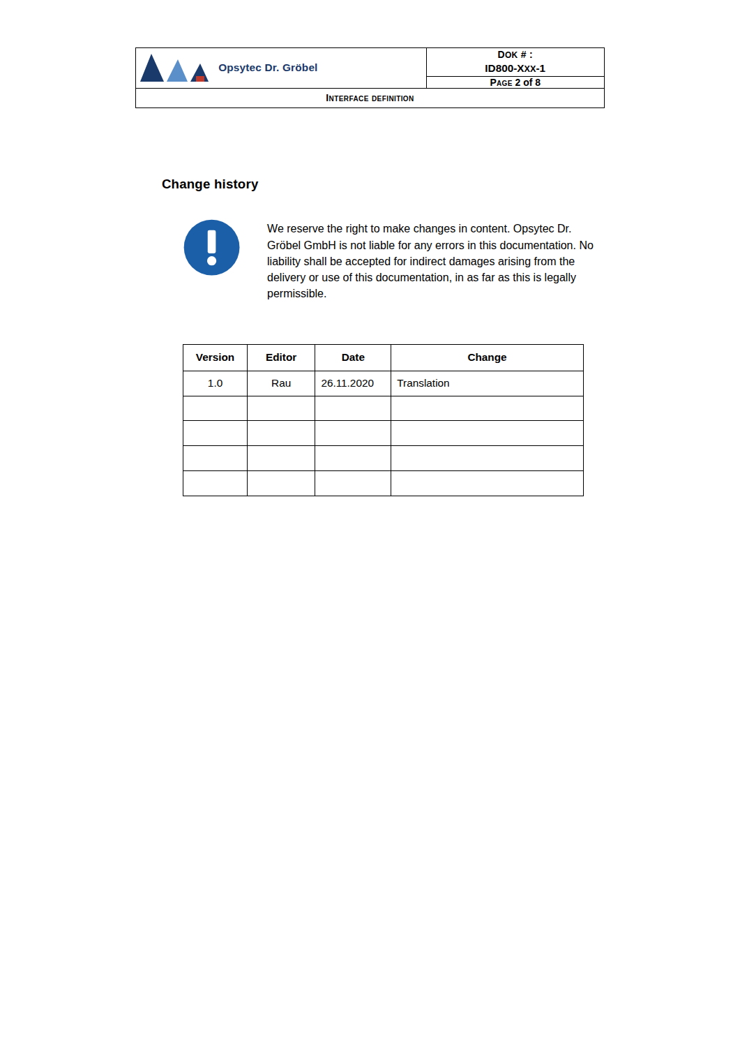| Opsytec Dr. Gröbel | D OK # : ID800-X XX -1 |
| Page 2 of 8 |
| Interface definition |
Change history
We reserve the right to make changes in content. Opsytec Dr. Gröbel GmbH is not liable for any errors in this documentation. No liability shall be accepted for indirect damages arising from the delivery or use of this documentation, in as far as this is legally permissible.
| Version | Editor | Date | Change |
| --- | --- | --- | --- |
| 1.0 | Rau | 26.11.2020 | Translation |